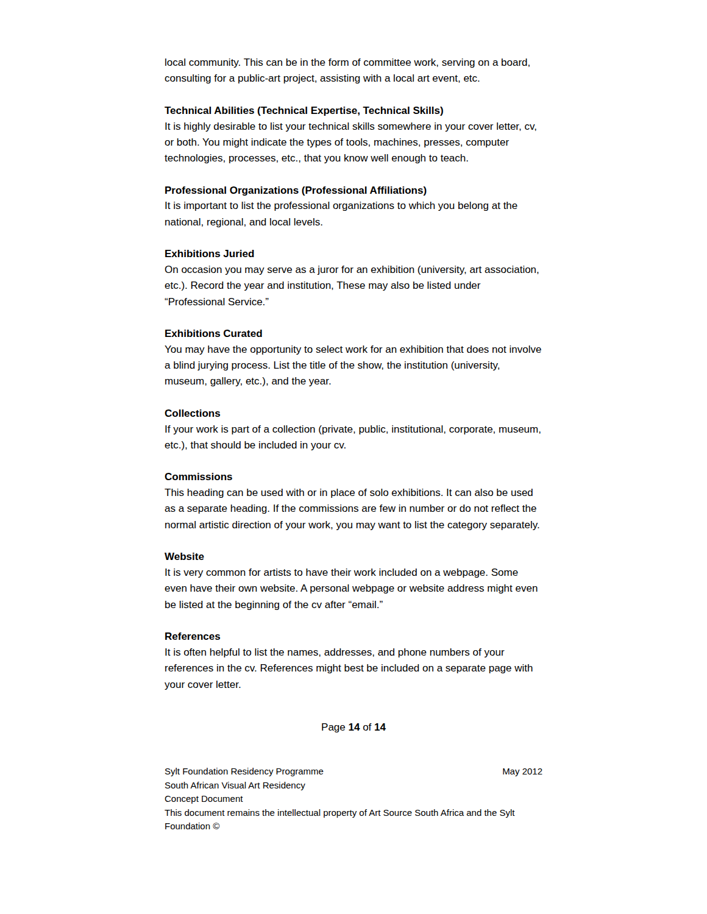local community. This can be in the form of committee work, serving on a board, consulting for a public-art project, assisting with a local art event, etc.
Technical Abilities (Technical Expertise, Technical Skills)
It is highly desirable to list your technical skills somewhere in your cover letter, cv, or both. You might indicate the types of tools, machines, presses, computer technologies, processes, etc., that you know well enough to teach.
Professional Organizations (Professional Affiliations)
It is important to list the professional organizations to which you belong at the national, regional, and local levels.
Exhibitions Juried
On occasion you may serve as a juror for an exhibition (university, art association, etc.). Record the year and institution, These may also be listed under “Professional Service.”
Exhibitions Curated
You may have the opportunity to select work for an exhibition that does not involve a blind jurying process. List the title of the show, the institution (university, museum, gallery, etc.), and the year.
Collections
If your work is part of a collection (private, public, institutional, corporate, museum, etc.), that should be included in your cv.
Commissions
This heading can be used with or in place of solo exhibitions. It can also be used as a separate heading. If the commissions are few in number or do not reflect the normal artistic direction of your work, you may want to list the category separately.
Website
It is very common for artists to have their work included on a webpage. Some even have their own website. A personal webpage or website address might even be listed at the beginning of the cv after “email.”
References
It is often helpful to list the names, addresses, and phone numbers of your references in the cv. References might best be included on a separate page with your cover letter.
Page 14 of 14
Sylt Foundation Residency Programme May 2012
South African Visual Art Residency
Concept Document
This document remains the intellectual property of Art Source South Africa and the Sylt Foundation ©